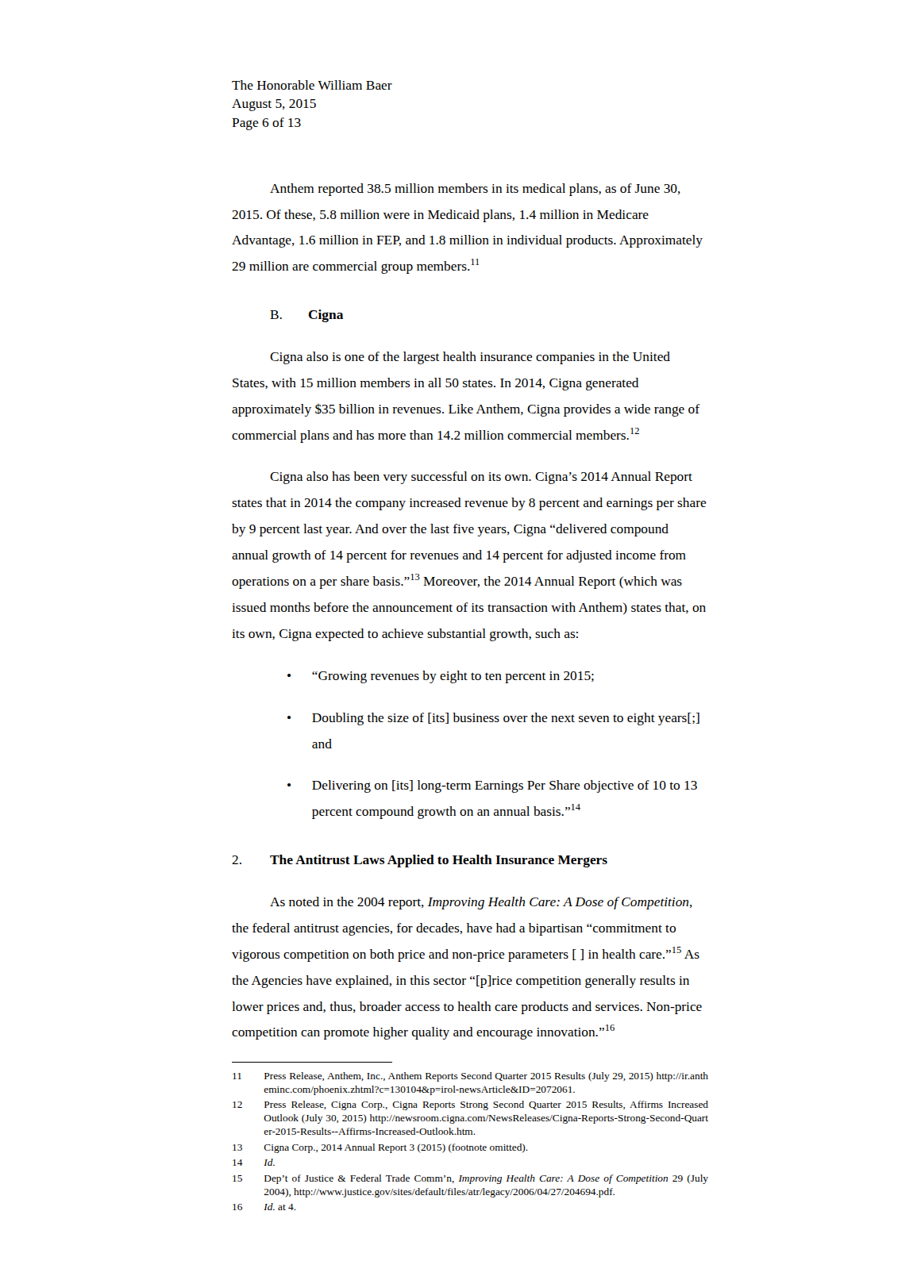The Honorable William Baer
August 5, 2015
Page 6 of 13
Anthem reported 38.5 million members in its medical plans, as of June 30, 2015. Of these, 5.8 million were in Medicaid plans, 1.4 million in Medicare Advantage, 1.6 million in FEP, and 1.8 million in individual products. Approximately 29 million are commercial group members.11
B. Cigna
Cigna also is one of the largest health insurance companies in the United States, with 15 million members in all 50 states. In 2014, Cigna generated approximately $35 billion in revenues. Like Anthem, Cigna provides a wide range of commercial plans and has more than 14.2 million commercial members.12
Cigna also has been very successful on its own. Cigna’s 2014 Annual Report states that in 2014 the company increased revenue by 8 percent and earnings per share by 9 percent last year. And over the last five years, Cigna “delivered compound annual growth of 14 percent for revenues and 14 percent for adjusted income from operations on a per share basis.”13 Moreover, the 2014 Annual Report (which was issued months before the announcement of its transaction with Anthem) states that, on its own, Cigna expected to achieve substantial growth, such as:
“Growing revenues by eight to ten percent in 2015;
Doubling the size of [its] business over the next seven to eight years[;] and
Delivering on [its] long-term Earnings Per Share objective of 10 to 13 percent compound growth on an annual basis.”14
2. The Antitrust Laws Applied to Health Insurance Mergers
As noted in the 2004 report, Improving Health Care: A Dose of Competition, the federal antitrust agencies, for decades, have had a bipartisan “commitment to vigorous competition on both price and non-price parameters [ ] in health care.”15 As the Agencies have explained, in this sector “[p]rice competition generally results in lower prices and, thus, broader access to health care products and services. Non-price competition can promote higher quality and encourage innovation.”16
11
Press Release, Anthem, Inc., Anthem Reports Second Quarter 2015 Results (July 29, 2015) http://ir.antheminc.com/phoenix.zhtml?c=130104&p=irol-newsArticle&ID=2072061.
12
Press Release, Cigna Corp., Cigna Reports Strong Second Quarter 2015 Results, Affirms Increased Outlook (July 30, 2015) http://newsroom.cigna.com/NewsReleases/Cigna-Reports-Strong-Second-Quarter-2015-Results--Affirms-Increased-Outlook.htm.
13
Cigna Corp., 2014 Annual Report 3 (2015) (footnote omitted).
14
Id.
15
Dep’t of Justice & Federal Trade Comm’n, Improving Health Care: A Dose of Competition 29 (July 2004), http://www.justice.gov/sites/default/files/atr/legacy/2006/04/27/204694.pdf.
16
Id. at 4.